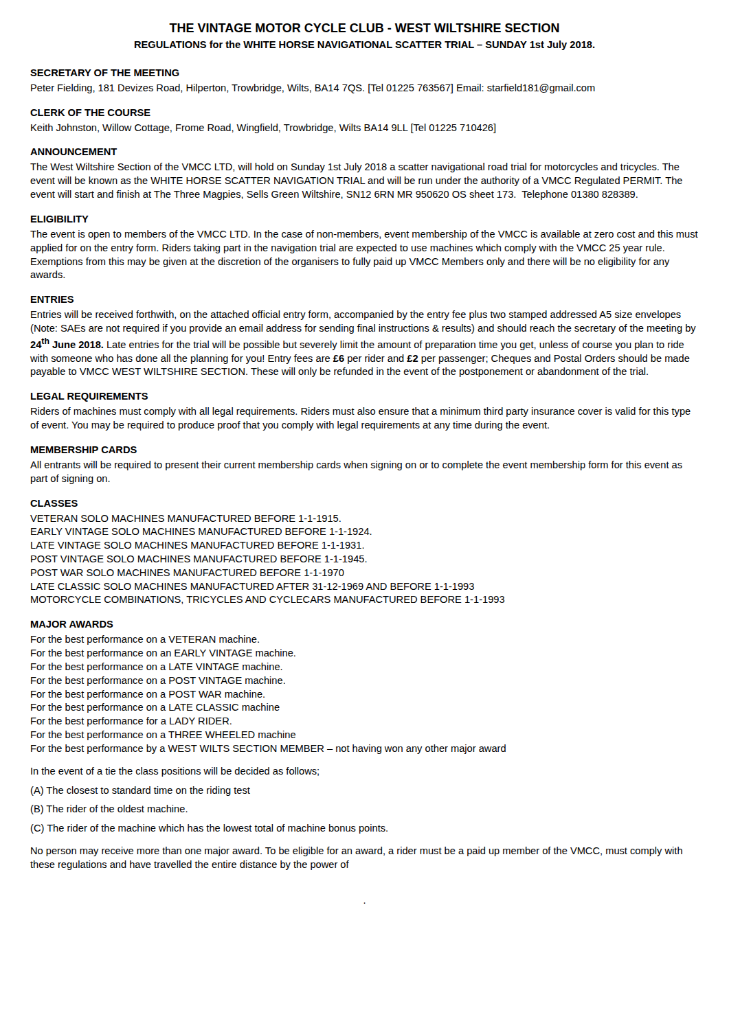THE VINTAGE MOTOR CYCLE CLUB - WEST WILTSHIRE SECTION
REGULATIONS for the WHITE HORSE NAVIGATIONAL SCATTER TRIAL – SUNDAY 1st July 2018.
Secretary of the Meeting
Peter Fielding, 181 Devizes Road, Hilperton, Trowbridge, Wilts, BA14 7QS. [Tel 01225 763567] Email: starfield181@gmail.com
Clerk of the Course
Keith Johnston, Willow Cottage, Frome Road, Wingfield, Trowbridge, Wilts BA14 9LL [Tel 01225 710426]
Announcement
The West Wiltshire Section of the VMCC LTD, will hold on Sunday 1st July 2018 a scatter navigational road trial for motorcycles and tricycles. The event will be known as the WHITE HORSE SCATTER NAVIGATION TRIAL and will be run under the authority of a VMCC Regulated PERMIT. The event will start and finish at The Three Magpies, Sells Green Wiltshire, SN12 6RN MR 950620 OS sheet 173. Telephone 01380 828389.
Eligibility
The event is open to members of the VMCC LTD. In the case of non-members, event membership of the VMCC is available at zero cost and this must applied for on the entry form. Riders taking part in the navigation trial are expected to use machines which comply with the VMCC 25 year rule. Exemptions from this may be given at the discretion of the organisers to fully paid up VMCC Members only and there will be no eligibility for any awards.
Entries
Entries will be received forthwith, on the attached official entry form, accompanied by the entry fee plus two stamped addressed A5 size envelopes (Note: SAEs are not required if you provide an email address for sending final instructions & results) and should reach the secretary of the meeting by 24th June 2018. Late entries for the trial will be possible but severely limit the amount of preparation time you get, unless of course you plan to ride with someone who has done all the planning for you! Entry fees are £6 per rider and £2 per passenger; Cheques and Postal Orders should be made payable to VMCC WEST WILTSHIRE SECTION. These will only be refunded in the event of the postponement or abandonment of the trial.
Legal Requirements
Riders of machines must comply with all legal requirements. Riders must also ensure that a minimum third party insurance cover is valid for this type of event. You may be required to produce proof that you comply with legal requirements at any time during the event.
Membership Cards
All entrants will be required to present their current membership cards when signing on or to complete the event membership form for this event as part of signing on.
Classes
VETERAN SOLO MACHINES MANUFACTURED BEFORE 1-1-1915.
EARLY VINTAGE SOLO MACHINES MANUFACTURED BEFORE 1-1-1924.
LATE VINTAGE SOLO MACHINES MANUFACTURED BEFORE 1-1-1931.
POST VINTAGE SOLO MACHINES MANUFACTURED BEFORE 1-1-1945.
POST WAR SOLO MACHINES MANUFACTURED BEFORE 1-1-1970
LATE CLASSIC SOLO MACHINES MANUFACTURED AFTER 31-12-1969 AND BEFORE 1-1-1993
MOTORCYCLE COMBINATIONS, TRICYCLES AND CYCLECARS MANUFACTURED BEFORE 1-1-1993
Major Awards
For the best performance on a VETERAN machine.
For the best performance on an EARLY VINTAGE machine.
For the best performance on a LATE VINTAGE machine.
For the best performance on a POST VINTAGE machine.
For the best performance on a POST WAR machine.
For the best performance on a LATE CLASSIC machine
For the best performance for a LADY RIDER.
For the best performance on a THREE WHEELED machine
For the best performance by a WEST WILTS SECTION MEMBER – not having won any other major award
In the event of a tie the class positions will be decided as follows;
(A) The closest to standard time on the riding test
(B) The rider of the oldest machine.
(C) The rider of the machine which has the lowest total of machine bonus points.
No person may receive more than one major award. To be eligible for an award, a rider must be a paid up member of the VMCC, must comply with these regulations and have travelled the entire distance by the power of
.